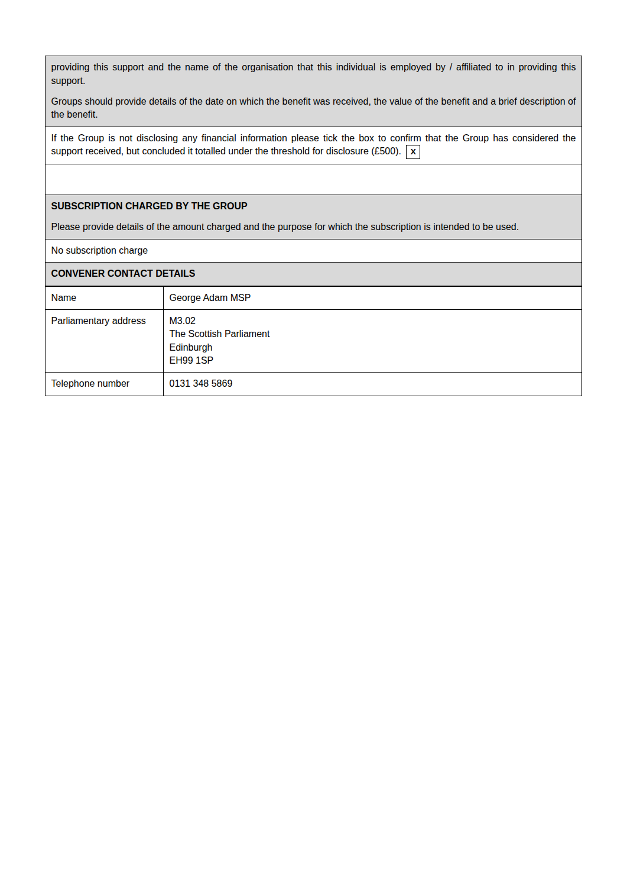| providing this support and the name of the organisation that this individual is employed by / affiliated to in providing this support. Groups should provide details of the date on which the benefit was received, the value of the benefit and a brief description of the benefit. |
| If the Group is not disclosing any financial information please tick the box to confirm that the Group has considered the support received, but concluded it totalled under the threshold for disclosure (£500). X |
| SUBSCRIPTION CHARGED BY THE GROUP Please provide details of the amount charged and the purpose for which the subscription is intended to be used. |
| No subscription charge |
| CONVENER CONTACT DETAILS |
| Name | George Adam MSP |
| Parliamentary address | M3.02 The Scottish Parliament Edinburgh EH99 1SP |
| Telephone number | 0131 348 5869 |